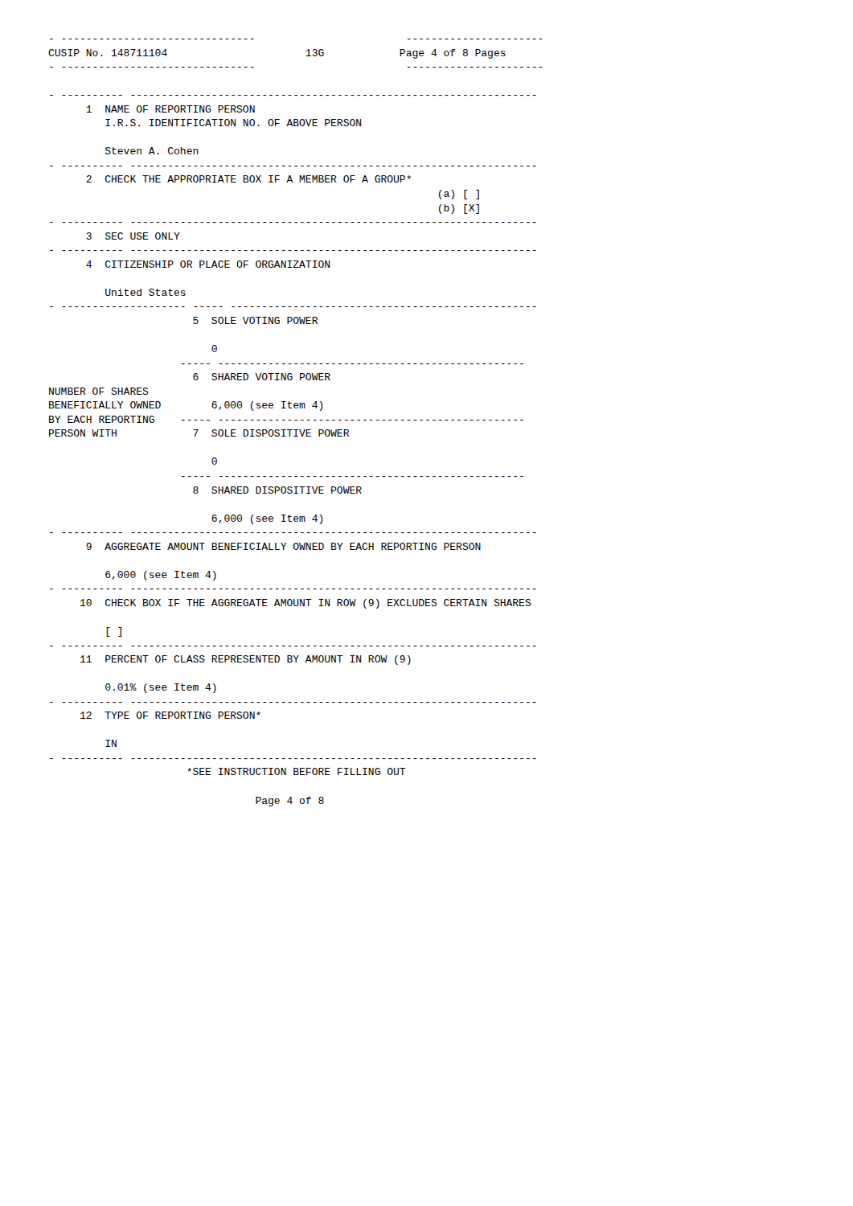- -------------------------------                        ----------------------
CUSIP No. 148711104                      13G            Page 4 of 8 Pages
- -------------------------------                        ----------------------

- ---------- -----------------------------------------------------------------
      1  NAME OF REPORTING PERSON
         I.R.S. IDENTIFICATION NO. OF ABOVE PERSON

         Steven A. Cohen
- ---------- -----------------------------------------------------------------
      2  CHECK THE APPROPRIATE BOX IF A MEMBER OF A GROUP*
                                                              (a) [ ]
                                                              (b) [X]
- ---------- -----------------------------------------------------------------
      3  SEC USE ONLY
- ---------- -----------------------------------------------------------------
      4  CITIZENSHIP OR PLACE OF ORGANIZATION

         United States
- -------------------- ----- -------------------------------------------------
                       5  SOLE VOTING POWER

                          0
                     ----- -------------------------------------------------
                       6  SHARED VOTING POWER
NUMBER OF SHARES
BENEFICIALLY OWNED        6,000 (see Item 4)
BY EACH REPORTING    ----- -------------------------------------------------
PERSON WITH            7  SOLE DISPOSITIVE POWER

                          0
                     ----- -------------------------------------------------
                       8  SHARED DISPOSITIVE POWER

                          6,000 (see Item 4)
- ---------- -----------------------------------------------------------------
      9  AGGREGATE AMOUNT BENEFICIALLY OWNED BY EACH REPORTING PERSON

         6,000 (see Item 4)
- ---------- -----------------------------------------------------------------
     10  CHECK BOX IF THE AGGREGATE AMOUNT IN ROW (9) EXCLUDES CERTAIN SHARES

         [ ]
- ---------- -----------------------------------------------------------------
     11  PERCENT OF CLASS REPRESENTED BY AMOUNT IN ROW (9)

         0.01% (see Item 4)
- ---------- -----------------------------------------------------------------
     12  TYPE OF REPORTING PERSON*

         IN
- ---------- -----------------------------------------------------------------
                      *SEE INSTRUCTION BEFORE FILLING OUT

                                 Page 4 of 8